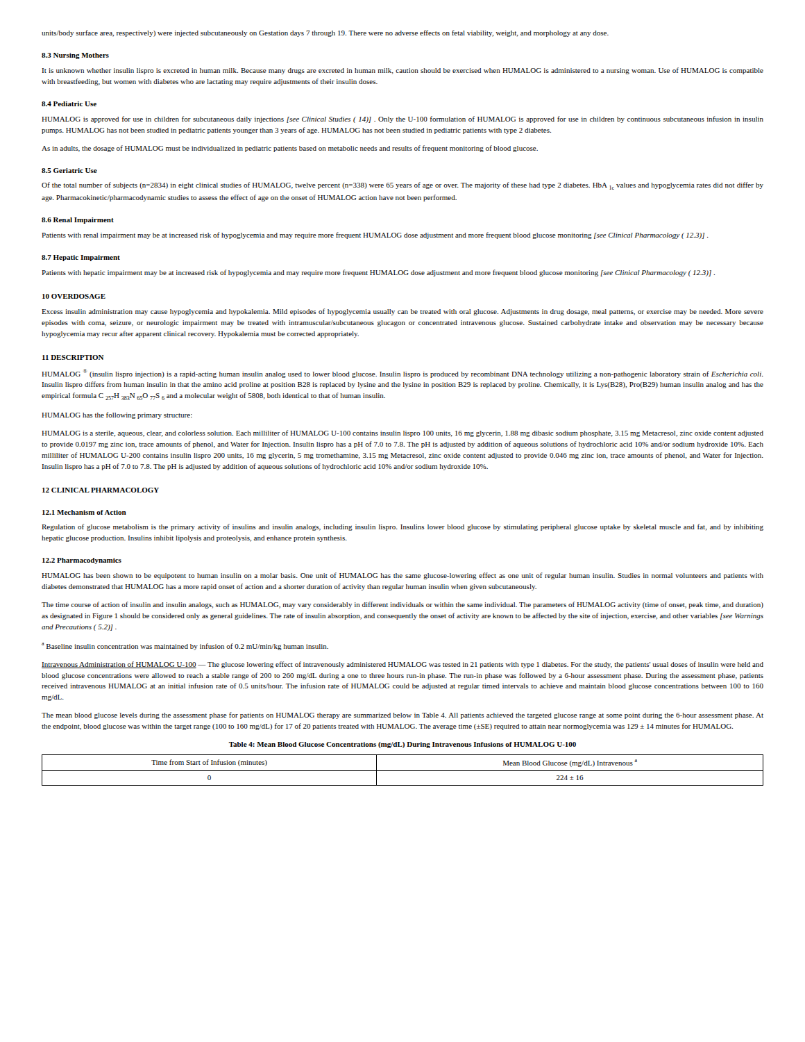units/body surface area, respectively) were injected subcutaneously on Gestation days 7 through 19. There were no adverse effects on fetal viability, weight, and morphology at any dose.
8.3 Nursing Mothers
It is unknown whether insulin lispro is excreted in human milk. Because many drugs are excreted in human milk, caution should be exercised when HUMALOG is administered to a nursing woman. Use of HUMALOG is compatible with breastfeeding, but women with diabetes who are lactating may require adjustments of their insulin doses.
8.4 Pediatric Use
HUMALOG is approved for use in children for subcutaneous daily injections [see Clinical Studies ( 14)] . Only the U-100 formulation of HUMALOG is approved for use in children by continuous subcutaneous infusion in insulin pumps. HUMALOG has not been studied in pediatric patients younger than 3 years of age. HUMALOG has not been studied in pediatric patients with type 2 diabetes.
As in adults, the dosage of HUMALOG must be individualized in pediatric patients based on metabolic needs and results of frequent monitoring of blood glucose.
8.5 Geriatric Use
Of the total number of subjects (n=2834) in eight clinical studies of HUMALOG, twelve percent (n=338) were 65 years of age or over. The majority of these had type 2 diabetes. HbA 1c values and hypoglycemia rates did not differ by age. Pharmacokinetic/pharmacodynamic studies to assess the effect of age on the onset of HUMALOG action have not been performed.
8.6 Renal Impairment
Patients with renal impairment may be at increased risk of hypoglycemia and may require more frequent HUMALOG dose adjustment and more frequent blood glucose monitoring [see Clinical Pharmacology ( 12.3)] .
8.7 Hepatic Impairment
Patients with hepatic impairment may be at increased risk of hypoglycemia and may require more frequent HUMALOG dose adjustment and more frequent blood glucose monitoring [see Clinical Pharmacology ( 12.3)] .
10 OVERDOSAGE
Excess insulin administration may cause hypoglycemia and hypokalemia. Mild episodes of hypoglycemia usually can be treated with oral glucose. Adjustments in drug dosage, meal patterns, or exercise may be needed. More severe episodes with coma, seizure, or neurologic impairment may be treated with intramuscular/subcutaneous glucagon or concentrated intravenous glucose. Sustained carbohydrate intake and observation may be necessary because hypoglycemia may recur after apparent clinical recovery. Hypokalemia must be corrected appropriately.
11 DESCRIPTION
HUMALOG ® (insulin lispro injection) is a rapid-acting human insulin analog used to lower blood glucose. Insulin lispro is produced by recombinant DNA technology utilizing a non-pathogenic laboratory strain of Escherichia coli. Insulin lispro differs from human insulin in that the amino acid proline at position B28 is replaced by lysine and the lysine in position B29 is replaced by proline. Chemically, it is Lys(B28), Pro(B29) human insulin analog and has the empirical formula C 257H 383N 65O 77S 6 and a molecular weight of 5808, both identical to that of human insulin.
HUMALOG has the following primary structure:
HUMALOG is a sterile, aqueous, clear, and colorless solution. Each milliliter of HUMALOG U-100 contains insulin lispro 100 units, 16 mg glycerin, 1.88 mg dibasic sodium phosphate, 3.15 mg Metacresol, zinc oxide content adjusted to provide 0.0197 mg zinc ion, trace amounts of phenol, and Water for Injection. Insulin lispro has a pH of 7.0 to 7.8. The pH is adjusted by addition of aqueous solutions of hydrochloric acid 10% and/or sodium hydroxide 10%. Each milliliter of HUMALOG U-200 contains insulin lispro 200 units, 16 mg glycerin, 5 mg tromethamine, 3.15 mg Metacresol, zinc oxide content adjusted to provide 0.046 mg zinc ion, trace amounts of phenol, and Water for Injection. Insulin lispro has a pH of 7.0 to 7.8. The pH is adjusted by addition of aqueous solutions of hydrochloric acid 10% and/or sodium hydroxide 10%.
12 CLINICAL PHARMACOLOGY
12.1 Mechanism of Action
Regulation of glucose metabolism is the primary activity of insulins and insulin analogs, including insulin lispro. Insulins lower blood glucose by stimulating peripheral glucose uptake by skeletal muscle and fat, and by inhibiting hepatic glucose production. Insulins inhibit lipolysis and proteolysis, and enhance protein synthesis.
12.2 Pharmacodynamics
HUMALOG has been shown to be equipotent to human insulin on a molar basis. One unit of HUMALOG has the same glucose-lowering effect as one unit of regular human insulin. Studies in normal volunteers and patients with diabetes demonstrated that HUMALOG has a more rapid onset of action and a shorter duration of activity than regular human insulin when given subcutaneously.
The time course of action of insulin and insulin analogs, such as HUMALOG, may vary considerably in different individuals or within the same individual. The parameters of HUMALOG activity (time of onset, peak time, and duration) as designated in Figure 1 should be considered only as general guidelines. The rate of insulin absorption, and consequently the onset of activity are known to be affected by the site of injection, exercise, and other variables [see Warnings and Precautions ( 5.2)] .
a Baseline insulin concentration was maintained by infusion of 0.2 mU/min/kg human insulin.
Intravenous Administration of HUMALOG U-100 — The glucose lowering effect of intravenously administered HUMALOG was tested in 21 patients with type 1 diabetes. For the study, the patients' usual doses of insulin were held and blood glucose concentrations were allowed to reach a stable range of 200 to 260 mg/dL during a one to three hours run-in phase. The run-in phase was followed by a 6-hour assessment phase. During the assessment phase, patients received intravenous HUMALOG at an initial infusion rate of 0.5 units/hour. The infusion rate of HUMALOG could be adjusted at regular timed intervals to achieve and maintain blood glucose concentrations between 100 to 160 mg/dL.
The mean blood glucose levels during the assessment phase for patients on HUMALOG therapy are summarized below in Table 4. All patients achieved the targeted glucose range at some point during the 6-hour assessment phase. At the endpoint, blood glucose was within the target range (100 to 160 mg/dL) for 17 of 20 patients treated with HUMALOG. The average time (±SE) required to attain near normoglycemia was 129 ± 14 minutes for HUMALOG.
Table 4: Mean Blood Glucose Concentrations (mg/dL) During Intravenous Infusions of HUMALOG U-100
| Time from Start of Infusion (minutes) | Mean Blood Glucose (mg/dL) Intravenous a |
| 0 | 224 ± 16 |